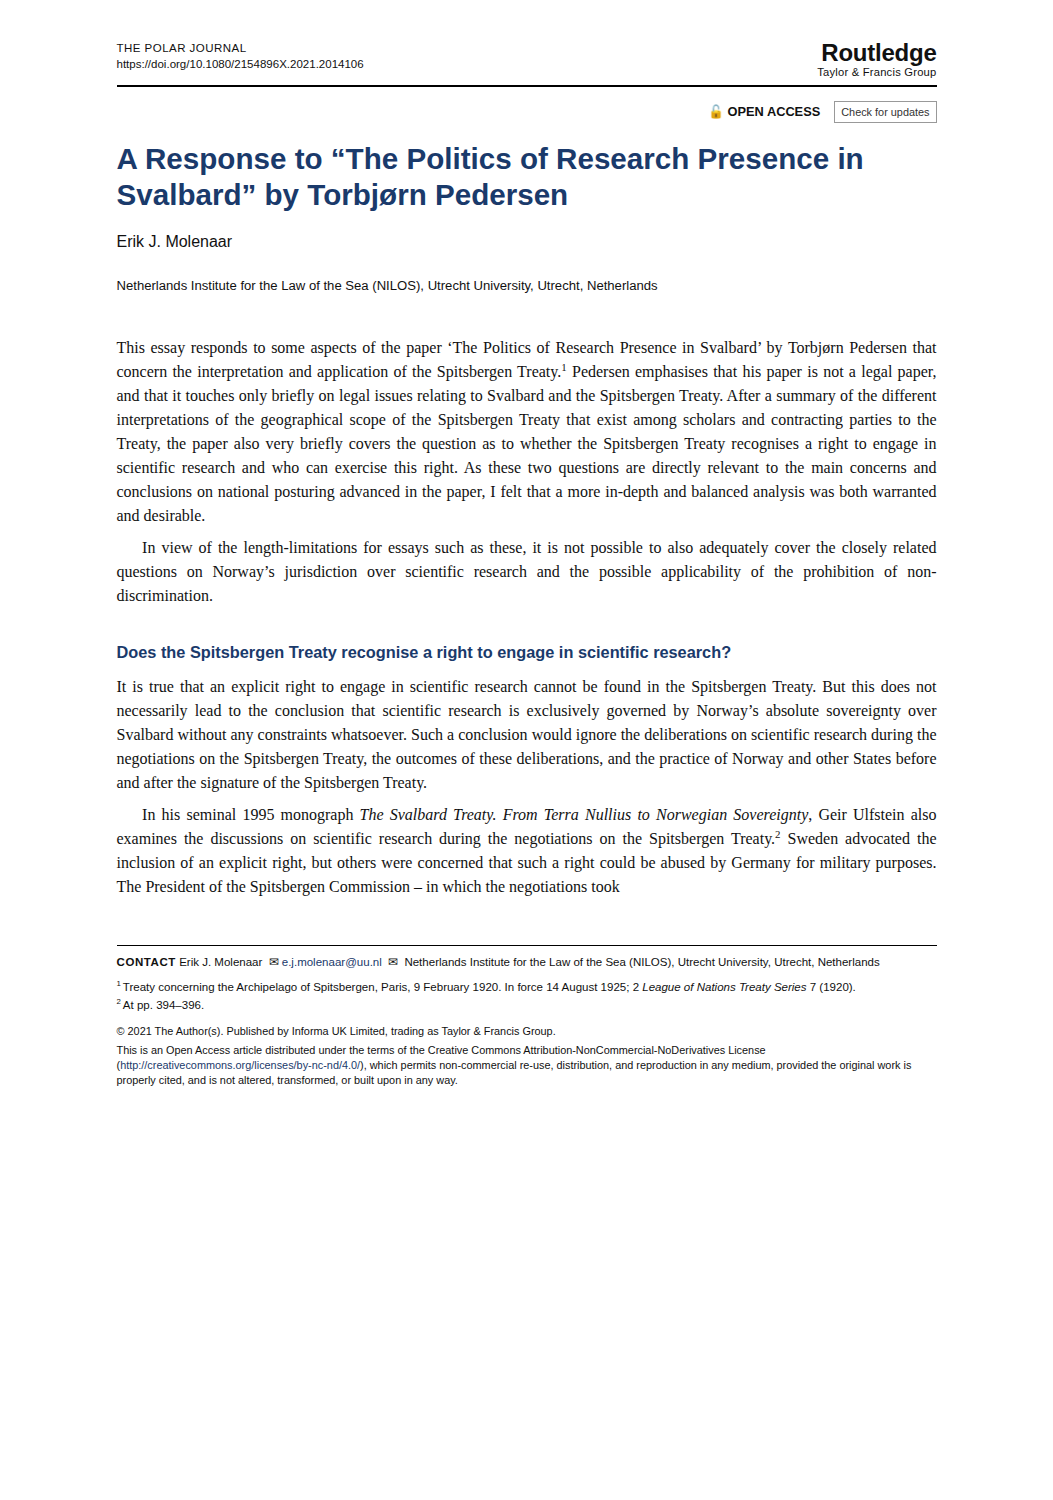The Polar Journal
https://doi.org/10.1080/2154896X.2021.2014106
Routledge
Taylor & Francis Group
OPEN ACCESS Check for updates
A Response to “The Politics of Research Presence in Svalbard” by Torbjørn Pedersen
Erik J. Molenaar
Netherlands Institute for the Law of the Sea (NILOS), Utrecht University, Utrecht, Netherlands
This essay responds to some aspects of the paper ‘The Politics of Research Presence in Svalbard’ by Torbjørn Pedersen that concern the interpretation and application of the Spitsbergen Treaty.1 Pedersen emphasises that his paper is not a legal paper, and that it touches only briefly on legal issues relating to Svalbard and the Spitsbergen Treaty. After a summary of the different interpretations of the geographical scope of the Spitsbergen Treaty that exist among scholars and contracting parties to the Treaty, the paper also very briefly covers the question as to whether the Spitsbergen Treaty recognises a right to engage in scientific research and who can exercise this right. As these two questions are directly relevant to the main concerns and conclusions on national posturing advanced in the paper, I felt that a more in-depth and balanced analysis was both warranted and desirable.
In view of the length-limitations for essays such as these, it is not possible to also adequately cover the closely related questions on Norway’s jurisdiction over scientific research and the possible applicability of the prohibition of non-discrimination.
Does the Spitsbergen Treaty recognise a right to engage in scientific research?
It is true that an explicit right to engage in scientific research cannot be found in the Spitsbergen Treaty. But this does not necessarily lead to the conclusion that scientific research is exclusively governed by Norway’s absolute sovereignty over Svalbard without any constraints whatsoever. Such a conclusion would ignore the deliberations on scientific research during the negotiations on the Spitsbergen Treaty, the outcomes of these deliberations, and the practice of Norway and other States before and after the signature of the Spitsbergen Treaty.
In his seminal 1995 monograph The Svalbard Treaty. From Terra Nullius to Norwegian Sovereignty, Geir Ulfstein also examines the discussions on scientific research during the negotiations on the Spitsbergen Treaty.2 Sweden advocated the inclusion of an explicit right, but others were concerned that such a right could be abused by Germany for military purposes. The President of the Spitsbergen Commission – in which the negotiations took
CONTACT Erik J. Molenaar e.j.molenaar@uu.nl Netherlands Institute for the Law of the Sea (NILOS), Utrecht University, Utrecht, Netherlands
1Treaty concerning the Archipelago of Spitsbergen, Paris, 9 February 1920. In force 14 August 1925; 2 League of Nations Treaty Series 7 (1920).
2At pp. 394–396.
© 2021 The Author(s). Published by Informa UK Limited, trading as Taylor & Francis Group.
This is an Open Access article distributed under the terms of the Creative Commons Attribution-NonCommercial-NoDerivatives License (http://creativecommons.org/licenses/by-nc-nd/4.0/), which permits non-commercial re-use, distribution, and reproduction in any medium, provided the original work is properly cited, and is not altered, transformed, or built upon in any way.